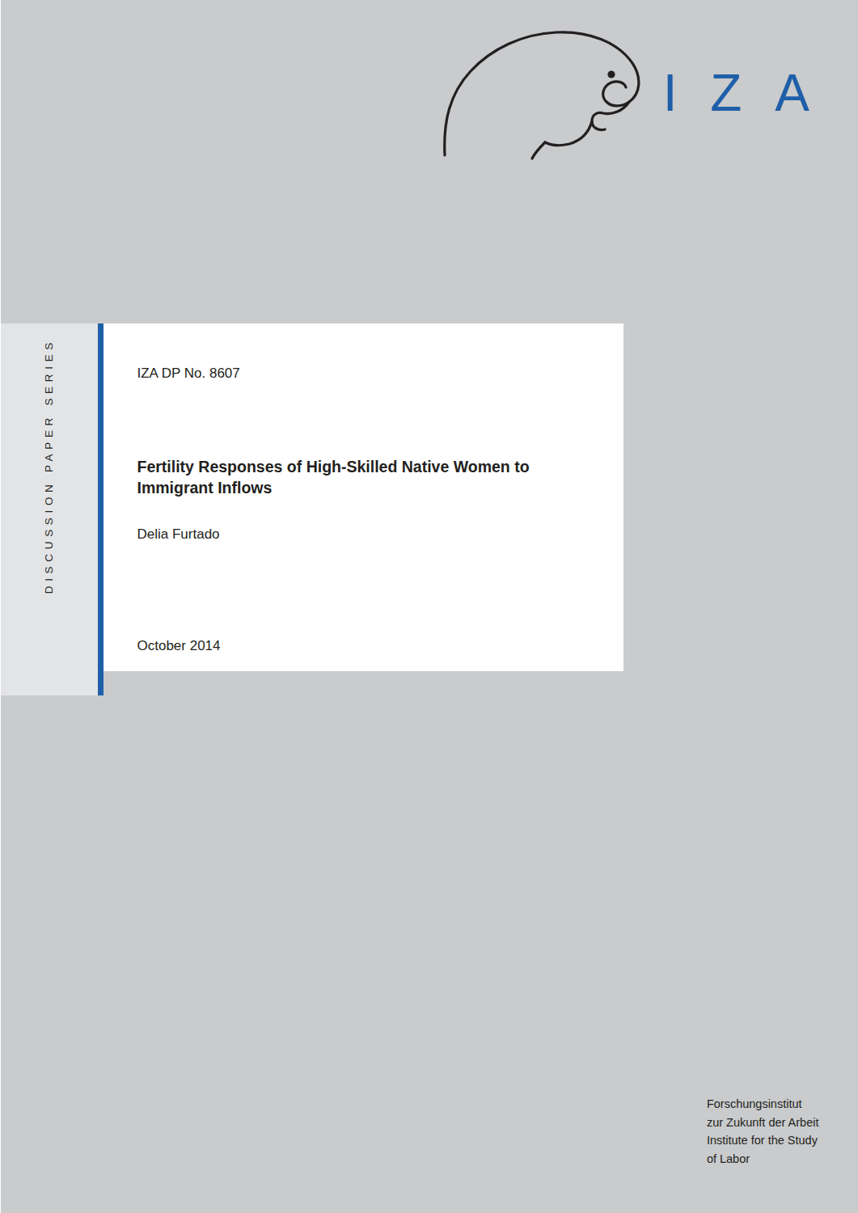I Z A
Discussion Paper Series
IZA DP No. 8607
Fertility Responses of High-Skilled Native Women to Immigrant Inflows
Delia Furtado
October 2014
Forschungsinstitut
zur Zukunft der Arbeit
Institute for the Study
of Labor